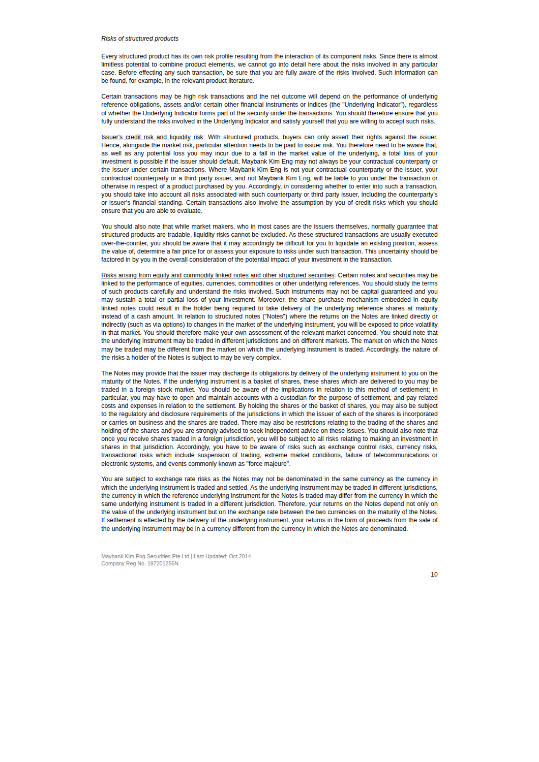Risks of structured products
Every structured product has its own risk profile resulting from the interaction of its component risks. Since there is almost limitless potential to combine product elements, we cannot go into detail here about the risks involved in any particular case. Before effecting any such transaction, be sure that you are fully aware of the risks involved. Such information can be found, for example, in the relevant product literature.
Certain transactions may be high risk transactions and the net outcome will depend on the performance of underlying reference obligations, assets and/or certain other financial instruments or indices (the "Underlying Indicator"), regardless of whether the Underlying Indicator forms part of the security under the transactions. You should therefore ensure that you fully understand the risks involved in the Underlying Indicator and satisfy yourself that you are willing to accept such risks.
Issuer's credit risk and liquidity risk: With structured products, buyers can only assert their rights against the issuer. Hence, alongside the market risk, particular attention needs to be paid to issuer risk. You therefore need to be aware that, as well as any potential loss you may incur due to a fall in the market value of the underlying, a total loss of your investment is possible if the issuer should default. Maybank Kim Eng may not always be your contractual counterparty or the issuer under certain transactions. Where Maybank Kim Eng is not your contractual counterparty or the issuer, your contractual counterparty or a third party issuer, and not Maybank Kim Eng, will be liable to you under the transaction or otherwise in respect of a product purchased by you. Accordingly, in considering whether to enter into such a transaction, you should take into account all risks associated with such counterparty or third party issuer, including the counterparty's or issuer's financial standing. Certain transactions also involve the assumption by you of credit risks which you should ensure that you are able to evaluate.
You should also note that while market makers, who in most cases are the issuers themselves, normally guarantee that structured products are tradable, liquidity risks cannot be excluded. As these structured transactions are usually executed over-the-counter, you should be aware that it may accordingly be difficult for you to liquidate an existing position, assess the value of, determine a fair price for or assess your exposure to risks under such transaction. This uncertainty should be factored in by you in the overall consideration of the potential impact of your investment in the transaction.
Risks arising from equity and commodity linked notes and other structured securities: Certain notes and securities may be linked to the performance of equities, currencies, commodities or other underlying references. You should study the terms of such products carefully and understand the risks involved. Such instruments may not be capital guaranteed and you may sustain a total or partial loss of your investment. Moreover, the share purchase mechanism embedded in equity linked notes could result in the holder being required to take delivery of the underlying reference shares at maturity instead of a cash amount. In relation to structured notes ("Notes") where the returns on the Notes are linked directly or indirectly (such as via options) to changes in the market of the underlying instrument, you will be exposed to price volatility in that market. You should therefore make your own assessment of the relevant market concerned. You should note that the underlying instrument may be traded in different jurisdictions and on different markets. The market on which the Notes may be traded may be different from the market on which the underlying instrument is traded. Accordingly, the nature of the risks a holder of the Notes is subject to may be very complex.
The Notes may provide that the issuer may discharge its obligations by delivery of the underlying instrument to you on the maturity of the Notes. If the underlying instrument is a basket of shares, these shares which are delivered to you may be traded in a foreign stock market. You should be aware of the implications in relation to this method of settlement; in particular, you may have to open and maintain accounts with a custodian for the purpose of settlement, and pay related costs and expenses in relation to the settlement. By holding the shares or the basket of shares, you may also be subject to the regulatory and disclosure requirements of the jurisdictions in which the issuer of each of the shares is incorporated or carries on business and the shares are traded. There may also be restrictions relating to the trading of the shares and holding of the shares and you are strongly advised to seek independent advice on these issues. You should also note that once you receive shares traded in a foreign jurisdiction, you will be subject to all risks relating to making an investment in shares in that jurisdiction. Accordingly, you have to be aware of risks such as exchange control risks, currency risks, transactional risks which include suspension of trading, extreme market conditions, failure of telecommunications or electronic systems, and events commonly known as "force majeure".
You are subject to exchange rate risks as the Notes may not be denominated in the same currency as the currency in which the underlying instrument is traded and settled. As the underlying instrument may be traded in different jurisdictions, the currency in which the reference underlying instrument for the Notes is traded may differ from the currency in which the same underlying instrument is traded in a different jurisdiction. Therefore, your returns on the Notes depend not only on the value of the underlying instrument but on the exchange rate between the two currencies on the maturity of the Notes. If settlement is effected by the delivery of the underlying instrument, your returns in the form of proceeds from the sale of the underlying instrument may be in a currency different from the currency in which the Notes are denominated.
Maybank Kim Eng Securities Pte Ltd | Last Updated: Oct 2014
Company Reg No. 197201256N
10